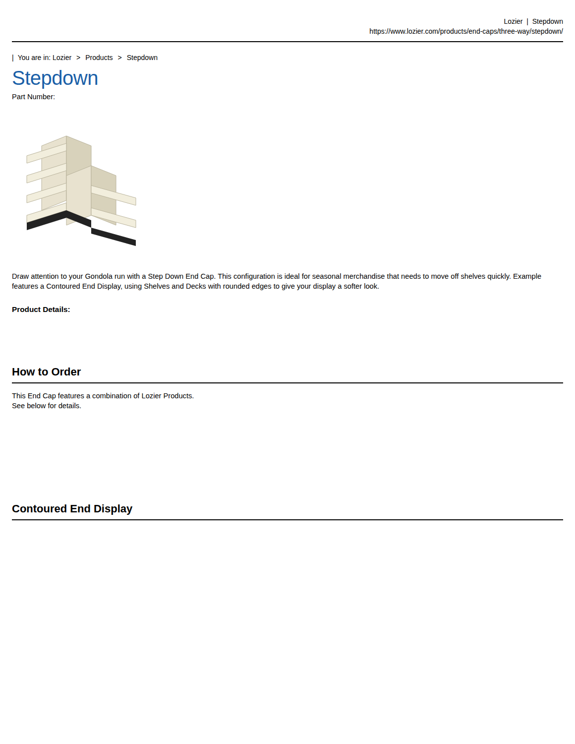Lozier | Stepdown
https://www.lozier.com/products/end-caps/three-way/stepdown/
|You are in: Lozier>Products>Stepdown
Stepdown
Part Number:
Draw attention to your Gondola run with a Step Down End Cap. This configuration is ideal for seasonal merchandise that needs to move off shelves quickly. Example features a Contoured End Display, using Shelves and Decks with rounded edges to give your display a softer look.
Product Details:
How to Order
This End Cap features a combination of Lozier Products.
See below for details.
Contoured End Display